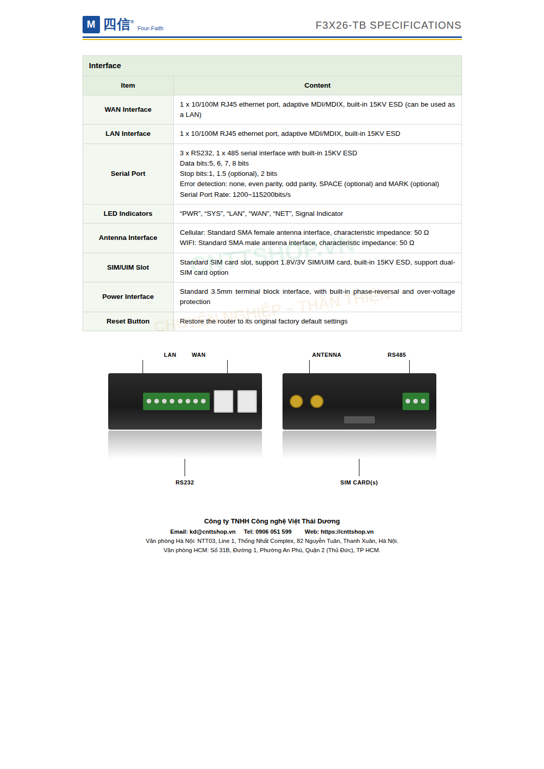M
四信®
Four-Faith
F3X26-TB SPECIFICATIONS
CNTTSHOP.VN
CHUYÊN NGHIỆP – THÂN THIỆN
| Interface |
| Item | Content |
| WAN Interface | 1 x 10/100M RJ45 ethernet port, adaptive MDI/MDIX, built-in 15KV ESD (can be used as a LAN) |
| LAN Interface | 1 x 10/100M RJ45 ethernet port, adaptive MDI/MDIX, built-in 15KV ESD |
| Serial Port | 3 x RS232, 1 x 485 serial interface with built-in 15KV ESD Data bits:5, 6, 7, 8 bits Stop bits:1, 1.5 (optional), 2 bits Error detection: none, even parity, odd parity, SPACE (optional) and MARK (optional) Serial Port Rate: 1200~115200bits/s |
| LED Indicators | “PWR”, “SYS”, “LAN”, “WAN”, “NET”, Signal Indicator |
| Antenna Interface | Cellular: Standard SMA female antenna interface, characteristic impedance: 50 Ω WIFI: Standard SMA male antenna interface, characteristic impedance: 50 Ω |
| SIM/UIM Slot | Standard SIM card slot, support 1.8V/3V SIM/UIM card, built-in 15KV ESD, support dual-SIM card option |
| Power Interface | Standard 3.5mm terminal block interface, with built-in phase-reversal and over-voltage protection |
| Reset Button | Restore the router to its original factory default settings |
LAN WAN
RS232
ANTENNA RS485
SIM CARD(s)
Công ty TNHH Công nghệ Việt Thái Dương
Email: kd@cnttshop.vn Tel: 0906 051 599 Web: https://cnttshop.vn
Văn phòng Hà Nội: NTT03, Line 1, Thống Nhất Complex, 82 Nguyễn Tuân, Thanh Xuân, Hà Nội.
Văn phòng HCM: Số 31B, Đường 1, Phường An Phú, Quận 2 (Thủ Đức), TP HCM.